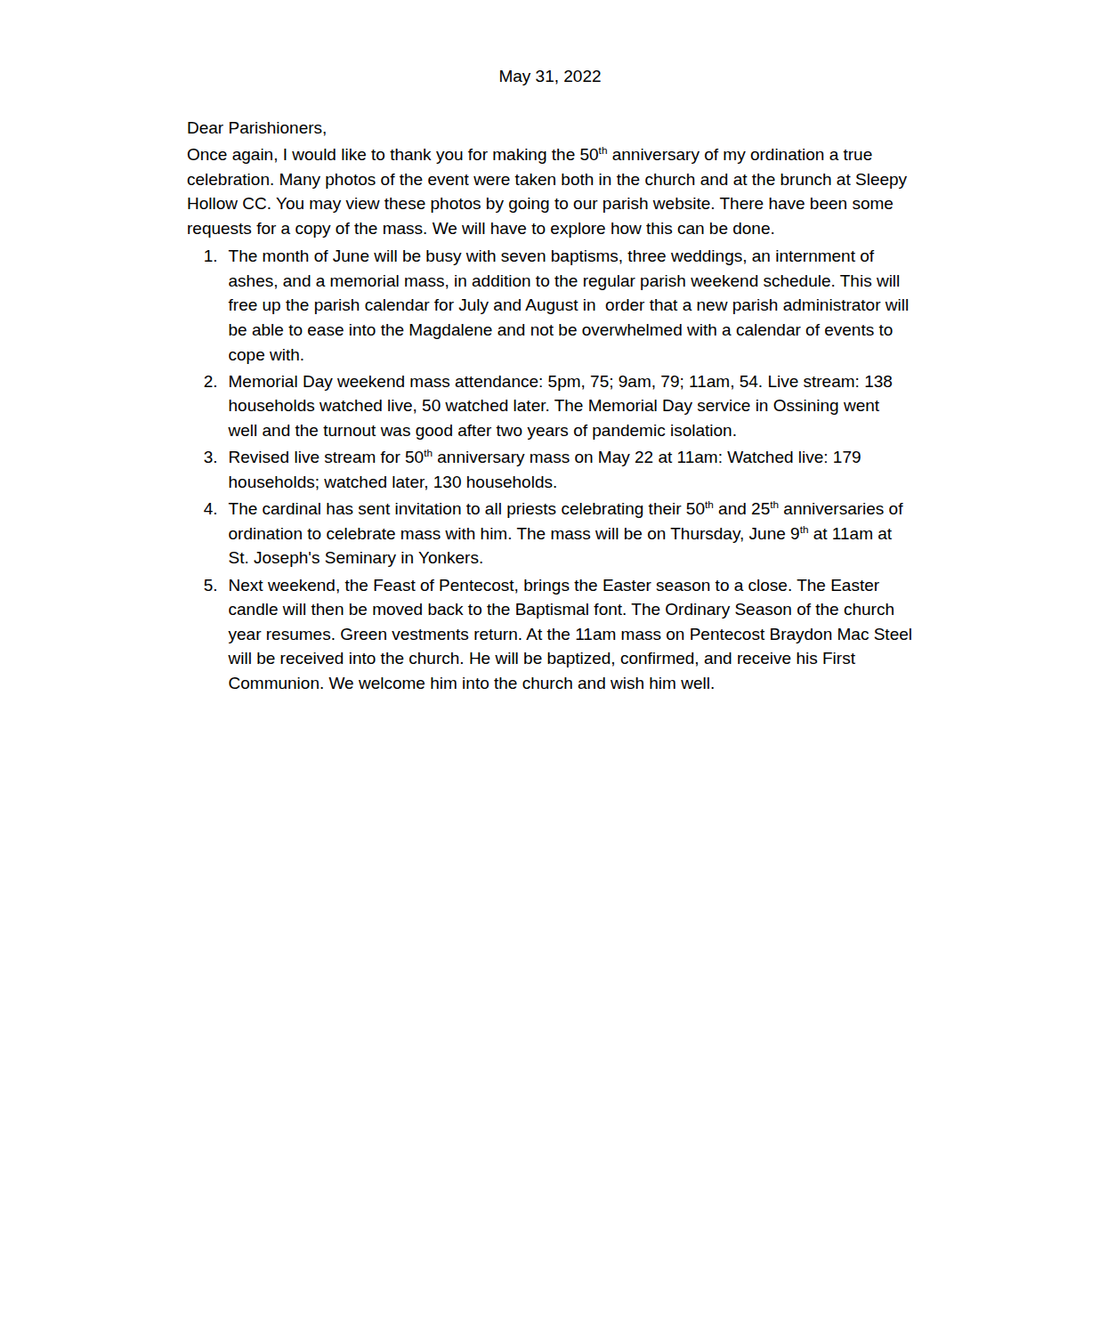May 31, 2022
Dear Parishioners,
Once again, I would like to thank you for making the 50th anniversary of my ordination a true celebration. Many photos of the event were taken both in the church and at the brunch at Sleepy Hollow CC. You may view these photos by going to our parish website. There have been some requests for a copy of the mass. We will have to explore how this can be done.
The month of June will be busy with seven baptisms, three weddings, an internment of ashes, and a memorial mass, in addition to the regular parish weekend schedule. This will free up the parish calendar for July and August in order that a new parish administrator will be able to ease into the Magdalene and not be overwhelmed with a calendar of events to cope with.
Memorial Day weekend mass attendance: 5pm, 75; 9am, 79; 11am, 54. Live stream: 138 households watched live, 50 watched later. The Memorial Day service in Ossining went well and the turnout was good after two years of pandemic isolation.
Revised live stream for 50th anniversary mass on May 22 at 11am: Watched live: 179 households; watched later, 130 households.
The cardinal has sent invitation to all priests celebrating their 50th and 25th anniversaries of ordination to celebrate mass with him. The mass will be on Thursday, June 9th at 11am at St. Joseph's Seminary in Yonkers.
Next weekend, the Feast of Pentecost, brings the Easter season to a close. The Easter candle will then be moved back to the Baptismal font. The Ordinary Season of the church year resumes. Green vestments return. At the 11am mass on Pentecost Braydon Mac Steel will be received into the church. He will be baptized, confirmed, and receive his First Communion. We welcome him into the church and wish him well.